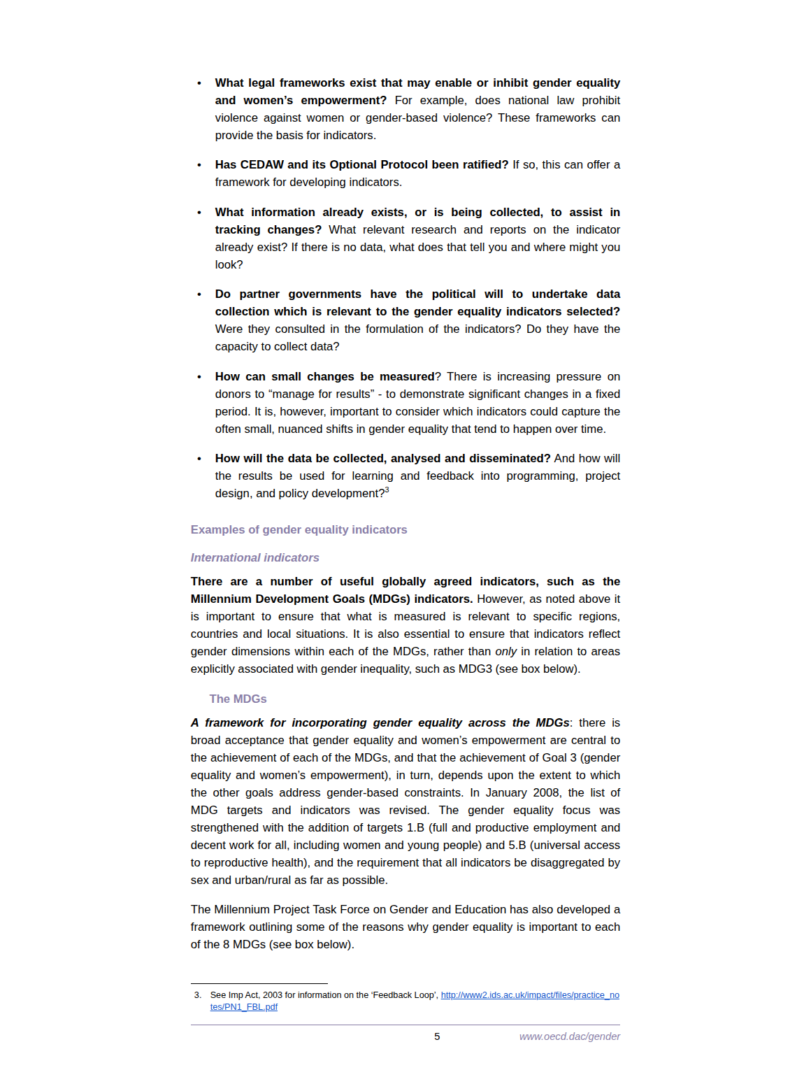What legal frameworks exist that may enable or inhibit gender equality and women’s empowerment? For example, does national law prohibit violence against women or gender-based violence? These frameworks can provide the basis for indicators.
Has CEDAW and its Optional Protocol been ratified? If so, this can offer a framework for developing indicators.
What information already exists, or is being collected, to assist in tracking changes? What relevant research and reports on the indicator already exist? If there is no data, what does that tell you and where might you look?
Do partner governments have the political will to undertake data collection which is relevant to the gender equality indicators selected? Were they consulted in the formulation of the indicators? Do they have the capacity to collect data?
How can small changes be measured? There is increasing pressure on donors to “manage for results” - to demonstrate significant changes in a fixed period. It is, however, important to consider which indicators could capture the often small, nuanced shifts in gender equality that tend to happen over time.
How will the data be collected, analysed and disseminated? And how will the results be used for learning and feedback into programming, project design, and policy development?3
Examples of gender equality indicators
International indicators
There are a number of useful globally agreed indicators, such as the Millennium Development Goals (MDGs) indicators. However, as noted above it is important to ensure that what is measured is relevant to specific regions, countries and local situations. It is also essential to ensure that indicators reflect gender dimensions within each of the MDGs, rather than only in relation to areas explicitly associated with gender inequality, such as MDG3 (see box below).
The MDGs
A framework for incorporating gender equality across the MDGs: there is broad acceptance that gender equality and women’s empowerment are central to the achievement of each of the MDGs, and that the achievement of Goal 3 (gender equality and women’s empowerment), in turn, depends upon the extent to which the other goals address gender-based constraints. In January 2008, the list of MDG targets and indicators was revised. The gender equality focus was strengthened with the addition of targets 1.B (full and productive employment and decent work for all, including women and young people) and 5.B (universal access to reproductive health), and the requirement that all indicators be disaggregated by sex and urban/rural as far as possible.
The Millennium Project Task Force on Gender and Education has also developed a framework outlining some of the reasons why gender equality is important to each of the 8 MDGs (see box below).
3. See Imp Act, 2003 for information on the ‘Feedback Loop’, http://www2.ids.ac.uk/impact/files/practice_notes/PN1_FBL.pdf
5
www.oecd.dac/gender